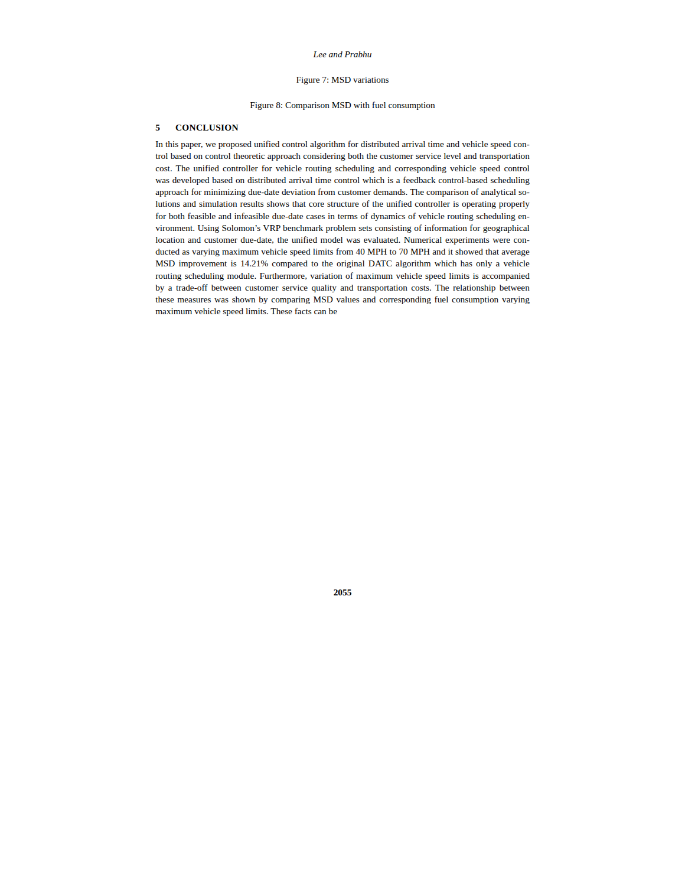Lee and Prabhu
Figure 7: MSD variations
Figure 8: Comparison MSD with fuel consumption
5 Conclusion
In this paper, we proposed unified control algorithm for distributed arrival time and vehicle speed control based on control theoretic approach considering both the customer service level and transportation cost. The unified controller for vehicle routing scheduling and corresponding vehicle speed control was developed based on distributed arrival time control which is a feedback control-based scheduling approach for minimizing due-date deviation from customer demands. The comparison of analytical solutions and simulation results shows that core structure of the unified controller is operating properly for both feasible and infeasible due-date cases in terms of dynamics of vehicle routing scheduling environment. Using Solomon’s VRP benchmark problem sets consisting of information for geographical location and customer due-date, the unified model was evaluated. Numerical experiments were conducted as varying maximum vehicle speed limits from 40 MPH to 70 MPH and it showed that average MSD improvement is 14.21% compared to the original DATC algorithm which has only a vehicle routing scheduling module. Furthermore, variation of maximum vehicle speed limits is accompanied by a trade-off between customer service quality and transportation costs. The relationship between these measures was shown by comparing MSD values and corresponding fuel consumption varying maximum vehicle speed limits. These facts can be
2055